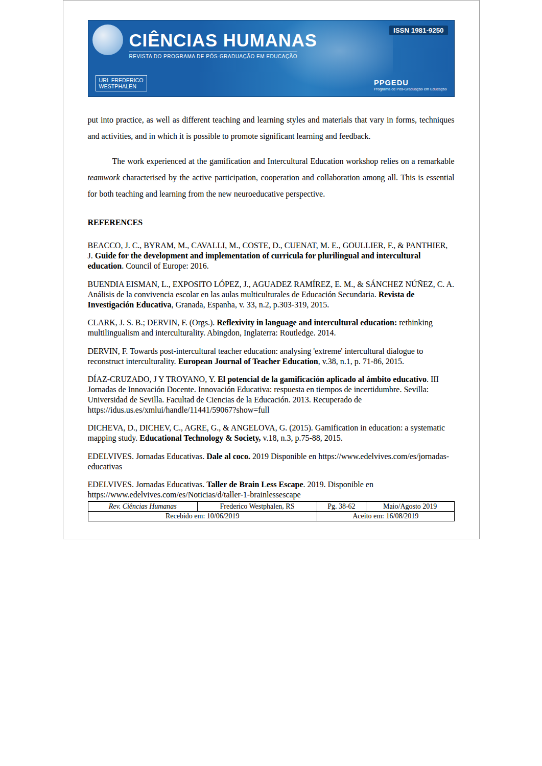CIÊNCIAS HUMANAS
REVISTA DO PROGRAMA DE PÓS-GRADUAÇÃO EM EDUCAÇÃO
ISSN 1981-9250
URI FREDERICO
WESTPHALEN
PPGEDUPrograma de Pós-Graduação em Educação
put into practice, as well as different teaching and learning styles and materials that vary in forms, techniques and activities, and in which it is possible to promote significant learning and feedback.
The work experienced at the gamification and Intercultural Education workshop relies on a remarkable teamwork characterised by the active participation, cooperation and collaboration among all. This is essential for both teaching and learning from the new neuroeducative perspective.
REFERENCES
BEACCO, J. C., BYRAM, M., CAVALLI, M., COSTE, D., CUENAT, M. E., GOULLIER, F., & PANTHIER, J. Guide for the development and implementation of curricula for plurilingual and intercultural education. Council of Europe: 2016.
BUENDIA EISMAN, L., EXPOSITO LÓPEZ, J., AGUADEZ RAMÍREZ, E. M., & SÁNCHEZ NÚÑEZ, C. A. Análisis de la convivencia escolar en las aulas multiculturales de Educación Secundaria. Revista de Investigación Educativa, Granada, Espanha, v. 33, n.2, p.303-319, 2015.
CLARK, J. S. B.; DERVIN, F. (Orgs.). Reflexivity in language and intercultural education: rethinking multilingualism and interculturality. Abingdon, Inglaterra: Routledge. 2014.
DERVIN, F. Towards post-intercultural teacher education: analysing 'extreme' intercultural dialogue to reconstruct interculturality. European Journal of Teacher Education, v.38, n.1, p. 71-86, 2015.
DÍAZ-CRUZADO, J Y TROYANO, Y. El potencial de la gamificación aplicado al ámbito educativo. III Jornadas de Innovación Docente. Innovación Educativa: respuesta en tiempos de incertidumbre. Sevilla: Universidad de Sevilla. Facultad de Ciencias de la Educación. 2013. Recuperado de https://idus.us.es/xmlui/handle/11441/59067?show=full
DICHEVA, D., DICHEV, C., AGRE, G., & ANGELOVA, G. (2015). Gamification in education: a systematic mapping study. Educational Technology & Society, v.18, n.3, p.75-88, 2015.
EDELVIVES. Jornadas Educativas. Dale al coco. 2019 Disponible en https://www.edelvives.com/es/jornadas-educativas
EDELVIVES. Jornadas Educativas. Taller de Brain Less Escape. 2019. Disponible en https://www.edelvives.com/es/Noticias/d/taller-1-brainlessescape
| Rev. Ciências Humanas | Frederico Westphalen, RS | Pg. 38-62 | Maio/Agosto 2019 |
| Recebido em: 10/06/2019 | Aceito em: 16/08/2019 |